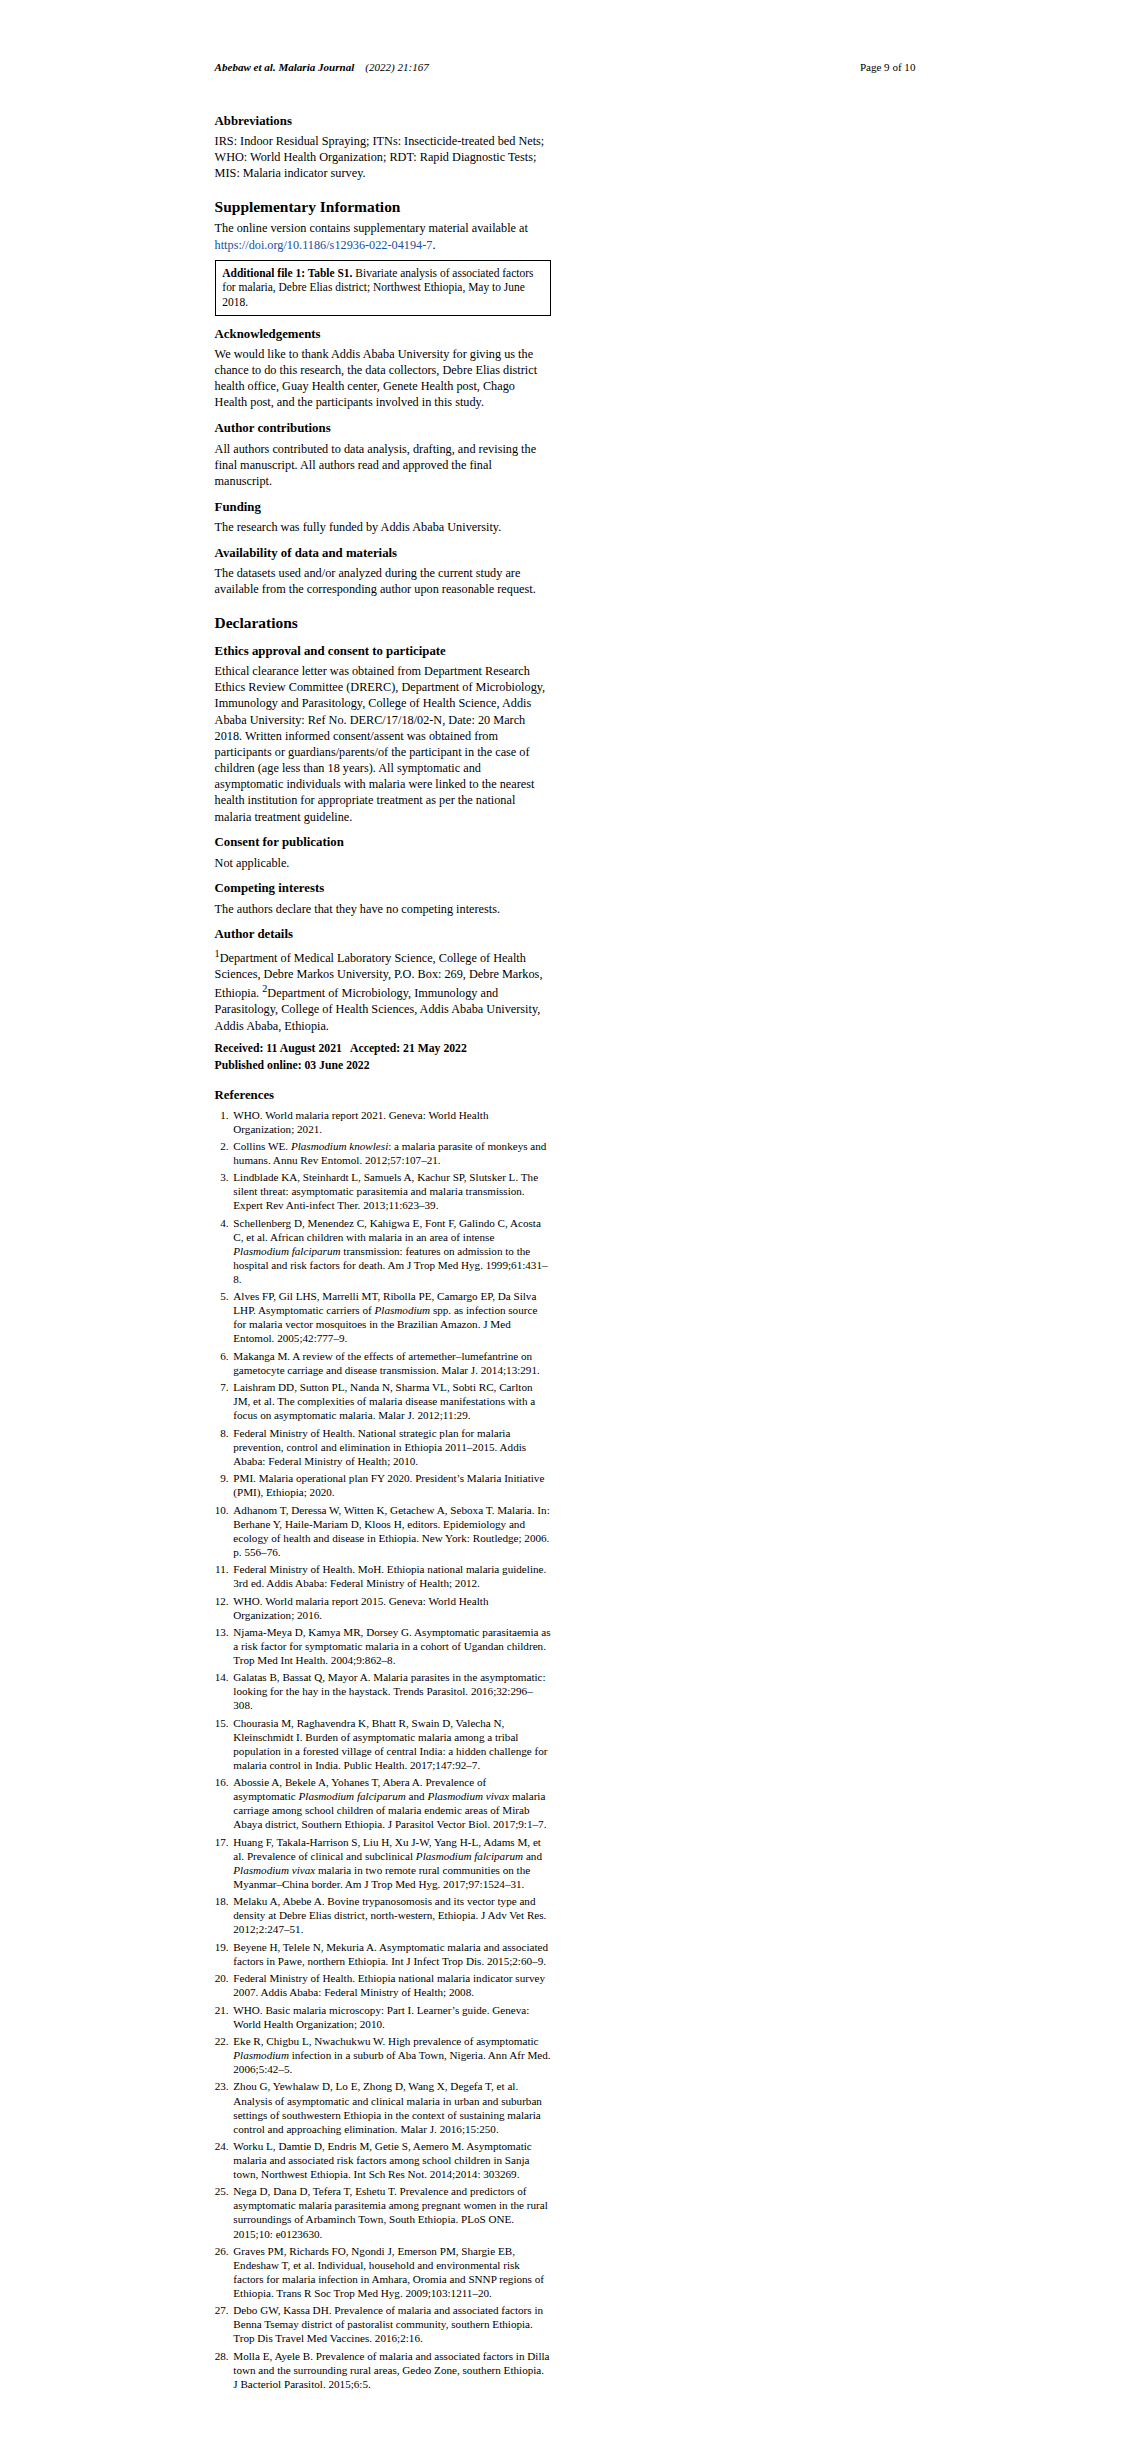Abebaw et al. Malaria Journal (2022) 21:167
Page 9 of 10
Abbreviations
IRS: Indoor Residual Spraying; ITNs: Insecticide-treated bed Nets; WHO: World Health Organization; RDT: Rapid Diagnostic Tests; MIS: Malaria indicator survey.
Supplementary Information
The online version contains supplementary material available at https://doi.org/10.1186/s12936-022-04194-7.
Additional file 1: Table S1. Bivariate analysis of associated factors for malaria, Debre Elias district; Northwest Ethiopia, May to June 2018.
Acknowledgements
We would like to thank Addis Ababa University for giving us the chance to do this research, the data collectors, Debre Elias district health office, Guay Health center, Genete Health post, Chago Health post, and the participants involved in this study.
Author contributions
All authors contributed to data analysis, drafting, and revising the final manuscript. All authors read and approved the final manuscript.
Funding
The research was fully funded by Addis Ababa University.
Availability of data and materials
The datasets used and/or analyzed during the current study are available from the corresponding author upon reasonable request.
Declarations
Ethics approval and consent to participate
Ethical clearance letter was obtained from Department Research Ethics Review Committee (DRERC), Department of Microbiology, Immunology and Parasitology, College of Health Science, Addis Ababa University: Ref No. DERC/17/18/02-N, Date: 20 March 2018. Written informed consent/assent was obtained from participants or guardians/parents/of the participant in the case of children (age less than 18 years). All symptomatic and asymptomatic individuals with malaria were linked to the nearest health institution for appropriate treatment as per the national malaria treatment guideline.
Consent for publication
Not applicable.
Competing interests
The authors declare that they have no competing interests.
Author details
1Department of Medical Laboratory Science, College of Health Sciences, Debre Markos University, P.O. Box: 269, Debre Markos, Ethiopia. 2Department of Microbiology, Immunology and Parasitology, College of Health Sciences, Addis Ababa University, Addis Ababa, Ethiopia.
Received: 11 August 2021 Accepted: 21 May 2022
Published online: 03 June 2022
References
WHO. World malaria report 2021. Geneva: World Health Organization; 2021.
Collins WE. Plasmodium knowlesi: a malaria parasite of monkeys and humans. Annu Rev Entomol. 2012;57:107–21.
Lindblade KA, Steinhardt L, Samuels A, Kachur SP, Slutsker L. The silent threat: asymptomatic parasitemia and malaria transmission. Expert Rev Anti-infect Ther. 2013;11:623–39.
Schellenberg D, Menendez C, Kahigwa E, Font F, Galindo C, Acosta C, et al. African children with malaria in an area of intense Plasmodium falciparum transmission: features on admission to the hospital and risk factors for death. Am J Trop Med Hyg. 1999;61:431–8.
Alves FP, Gil LHS, Marrelli MT, Ribolla PE, Camargo EP, Da Silva LHP. Asymptomatic carriers of Plasmodium spp. as infection source for malaria vector mosquitoes in the Brazilian Amazon. J Med Entomol. 2005;42:777–9.
Makanga M. A review of the effects of artemether–lumefantrine on gametocyte carriage and disease transmission. Malar J. 2014;13:291.
Laishram DD, Sutton PL, Nanda N, Sharma VL, Sobti RC, Carlton JM, et al. The complexities of malaria disease manifestations with a focus on asymptomatic malaria. Malar J. 2012;11:29.
Federal Ministry of Health. National strategic plan for malaria prevention, control and elimination in Ethiopia 2011–2015. Addis Ababa: Federal Ministry of Health; 2010.
PMI. Malaria operational plan FY 2020. President’s Malaria Initiative (PMI), Ethiopia; 2020.
Adhanom T, Deressa W, Witten K, Getachew A, Seboxa T. Malaria. In: Berhane Y, Haile-Mariam D, Kloos H, editors. Epidemiology and ecology of health and disease in Ethiopia. New York: Routledge; 2006. p. 556–76.
Federal Ministry of Health. MoH. Ethiopia national malaria guideline. 3rd ed. Addis Ababa: Federal Ministry of Health; 2012.
WHO. World malaria report 2015. Geneva: World Health Organization; 2016.
Njama-Meya D, Kamya MR, Dorsey G. Asymptomatic parasitaemia as a risk factor for symptomatic malaria in a cohort of Ugandan children. Trop Med Int Health. 2004;9:862–8.
Galatas B, Bassat Q, Mayor A. Malaria parasites in the asymptomatic: looking for the hay in the haystack. Trends Parasitol. 2016;32:296–308.
Chourasia M, Raghavendra K, Bhatt R, Swain D, Valecha N, Kleinschmidt I. Burden of asymptomatic malaria among a tribal population in a forested village of central India: a hidden challenge for malaria control in India. Public Health. 2017;147:92–7.
Abossie A, Bekele A, Yohanes T, Abera A. Prevalence of asymptomatic Plasmodium falciparum and Plasmodium vivax malaria carriage among school children of malaria endemic areas of Mirab Abaya district, Southern Ethiopia. J Parasitol Vector Biol. 2017;9:1–7.
Huang F, Takala-Harrison S, Liu H, Xu J-W, Yang H-L, Adams M, et al. Prevalence of clinical and subclinical Plasmodium falciparum and Plasmodium vivax malaria in two remote rural communities on the Myanmar–China border. Am J Trop Med Hyg. 2017;97:1524–31.
Melaku A, Abebe A. Bovine trypanosomosis and its vector type and density at Debre Elias district, north-western, Ethiopia. J Adv Vet Res. 2012;2:247–51.
Beyene H, Telele N, Mekuria A. Asymptomatic malaria and associated factors in Pawe, northern Ethiopia. Int J Infect Trop Dis. 2015;2:60–9.
Federal Ministry of Health. Ethiopia national malaria indicator survey 2007. Addis Ababa: Federal Ministry of Health; 2008.
WHO. Basic malaria microscopy: Part I. Learner’s guide. Geneva: World Health Organization; 2010.
Eke R, Chigbu L, Nwachukwu W. High prevalence of asymptomatic Plasmodium infection in a suburb of Aba Town, Nigeria. Ann Afr Med. 2006;5:42–5.
Zhou G, Yewhalaw D, Lo E, Zhong D, Wang X, Degefa T, et al. Analysis of asymptomatic and clinical malaria in urban and suburban settings of southwestern Ethiopia in the context of sustaining malaria control and approaching elimination. Malar J. 2016;15:250.
Worku L, Damtie D, Endris M, Getie S, Aemero M. Asymptomatic malaria and associated risk factors among school children in Sanja town, Northwest Ethiopia. Int Sch Res Not. 2014;2014: 303269.
Nega D, Dana D, Tefera T, Eshetu T. Prevalence and predictors of asymptomatic malaria parasitemia among pregnant women in the rural surroundings of Arbaminch Town, South Ethiopia. PLoS ONE. 2015;10: e0123630.
Graves PM, Richards FO, Ngondi J, Emerson PM, Shargie EB, Endeshaw T, et al. Individual, household and environmental risk factors for malaria infection in Amhara, Oromia and SNNP regions of Ethiopia. Trans R Soc Trop Med Hyg. 2009;103:1211–20.
Debo GW, Kassa DH. Prevalence of malaria and associated factors in Benna Tsemay district of pastoralist community, southern Ethiopia. Trop Dis Travel Med Vaccines. 2016;2:16.
Molla E, Ayele B. Prevalence of malaria and associated factors in Dilla town and the surrounding rural areas, Gedeo Zone, southern Ethiopia. J Bacteriol Parasitol. 2015;6:5.